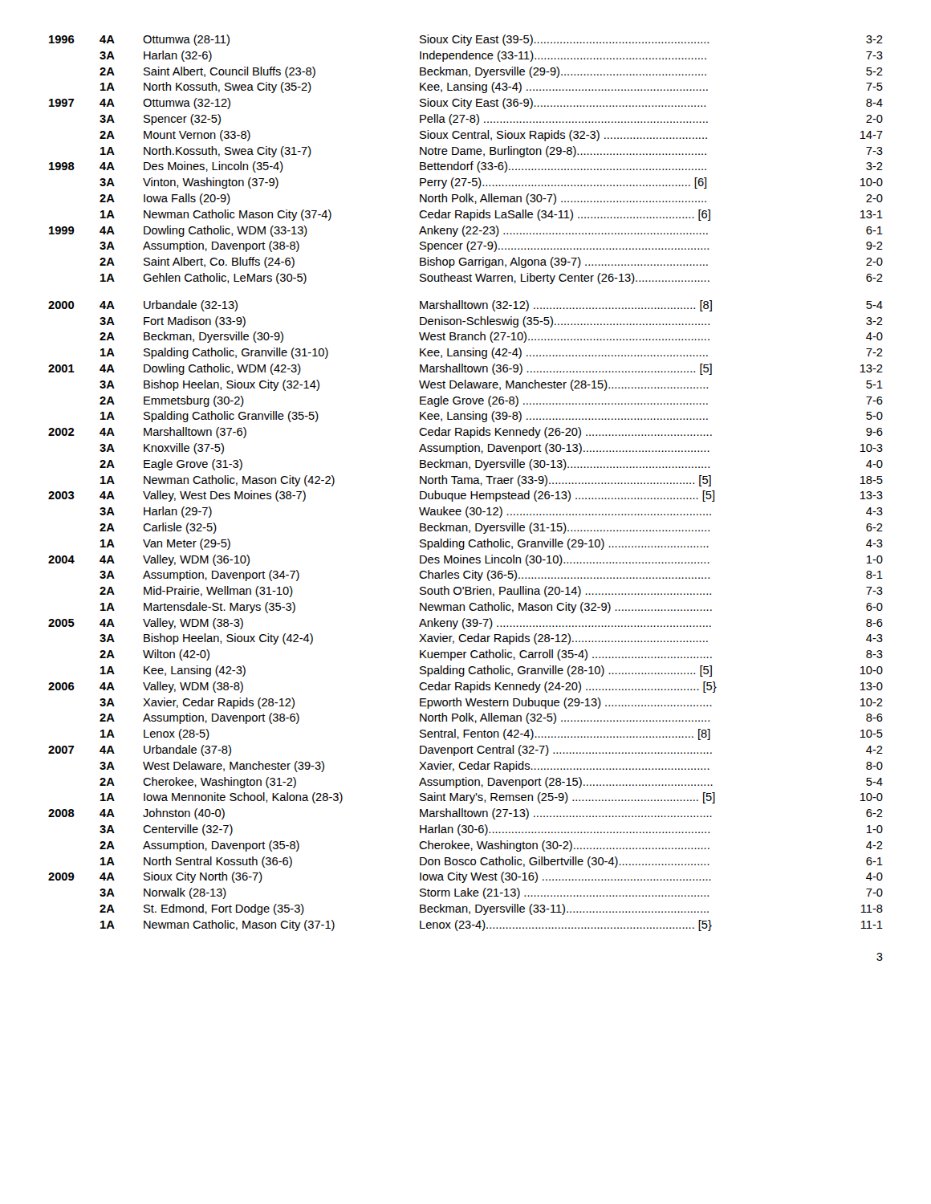| 1996 | 4A | Ottumwa (28-11) | Sioux City East (39-5)...................................................... | 3-2 |
| | 3A | Harlan (32-6) | Independence (33-11)..................................................... | 7-3 |
| | 2A | Saint Albert, Council Bluffs (23-8) | Beckman, Dyersville (29-9)............................................. | 5-2 |
| | 1A | North Kossuth, Swea City (35-2) | Kee, Lansing (43-4) ........................................................ | 7-5 |
| 1997 | 4A | Ottumwa (32-12) | Sioux City East (36-9)..................................................... | 8-4 |
| | 3A | Spencer (32-5) | Pella (27-8) ..................................................................... | 2-0 |
| | 2A | Mount Vernon (33-8) | Sioux Central, Sioux Rapids (32-3) ................................ | 14-7 |
| | 1A | North.Kossuth, Swea City (31-7) | Notre Dame, Burlington (29-8)........................................ | 7-3 |
| 1998 | 4A | Des Moines, Lincoln (35-4) | Bettendorf (33-6)............................................................. | 3-2 |
| | 3A | Vinton, Washington (37-9) | Perry (27-5)................................................................ [6] | 10-0 |
| | 2A | Iowa Falls (20-9) | North Polk, Alleman (30-7) ............................................. | 2-0 |
| | 1A | Newman Catholic Mason City (37-4) | Cedar Rapids LaSalle (34-11) .................................... [6] | 13-1 |
| 1999 | 4A | Dowling Catholic, WDM (33-13) | Ankeny (22-23) ............................................................... | 6-1 |
| | 3A | Assumption, Davenport (38-8) | Spencer (27-9)................................................................. | 9-2 |
| | 2A | Saint Albert, Co. Bluffs (24-6) | Bishop Garrigan, Algona (39-7) ...................................... | 2-0 |
| | 1A | Gehlen Catholic, LeMars (30-5) | Southeast Warren, Liberty Center (26-13)....................... | 6-2 |
| 2000 | 4A | Urbandale (32-13) | Marshalltown (32-12) .................................................. [8] | 5-4 |
| | 3A | Fort Madison (33-9) | Denison-Schleswig (35-5)................................................ | 3-2 |
| | 2A | Beckman, Dyersville (30-9) | West Branch (27-10)........................................................ | 4-0 |
| | 1A | Spalding Catholic, Granville (31-10) | Kee, Lansing (42-4) ........................................................ | 7-2 |
| 2001 | 4A | Dowling Catholic, WDM (42-3) | Marshalltown (36-9) .................................................... [5] | 13-2 |
| | 3A | Bishop Heelan, Sioux City (32-14) | West Delaware, Manchester (28-15)............................... | 5-1 |
| | 2A | Emmetsburg (30-2) | Eagle Grove (26-8) ......................................................... | 7-6 |
| | 1A | Spalding Catholic Granville (35-5) | Kee, Lansing (39-8) ........................................................ | 5-0 |
| 2002 | 4A | Marshalltown (37-6) | Cedar Rapids Kennedy (26-20) ....................................... | 9-6 |
| | 3A | Knoxville (37-5) | Assumption, Davenport (30-13)....................................... | 10-3 |
| | 2A | Eagle Grove (31-3) | Beckman, Dyersville (30-13)............................................ | 4-0 |
| | 1A | Newman Catholic, Mason City (42-2) | North Tama, Traer (33-9)............................................. [5] | 18-5 |
| 2003 | 4A | Valley, West Des Moines (38-7) | Dubuque Hempstead (26-13) ...................................... [5] | 13-3 |
| | 3A | Harlan (29-7) | Waukee (30-12) ............................................................... | 4-3 |
| | 2A | Carlisle (32-5) | Beckman, Dyersville (31-15)............................................ | 6-2 |
| | 1A | Van Meter (29-5) | Spalding Catholic, Granville (29-10) ............................... | 4-3 |
| 2004 | 4A | Valley, WDM (36-10) | Des Moines Lincoln (30-10)............................................. | 1-0 |
| | 3A | Assumption, Davenport (34-7) | Charles City (36-5)........................................................... | 8-1 |
| | 2A | Mid-Prairie, Wellman (31-10) | South O'Brien, Paullina (20-14) ....................................... | 7-3 |
| | 1A | Martensdale-St. Marys (35-3) | Newman Catholic, Mason City (32-9) .............................. | 6-0 |
| 2005 | 4A | Valley, WDM (38-3) | Ankeny (39-7) .................................................................. | 8-6 |
| | 3A | Bishop Heelan, Sioux City (42-4) | Xavier, Cedar Rapids (28-12).......................................... | 4-3 |
| | 2A | Wilton (42-0) | Kuemper Catholic, Carroll (35-4) ..................................... | 8-3 |
| | 1A | Kee, Lansing (42-3) | Spalding Catholic, Granville (28-10) ........................... [5] | 10-0 |
| 2006 | 4A | Valley, WDM (38-8) | Cedar Rapids Kennedy (24-20) ................................... [5} | 13-0 |
| | 3A | Xavier, Cedar Rapids (28-12) | Epworth Western Dubuque (29-13) ................................. | 10-2 |
| | 2A | Assumption, Davenport (38-6) | North Polk, Alleman (32-5) .............................................. | 8-6 |
| | 1A | Lenox (28-5) | Sentral, Fenton (42-4)................................................. [8] | 10-5 |
| 2007 | 4A | Urbandale (37-8) | Davenport Central (32-7) ................................................. | 4-2 |
| | 3A | West Delaware, Manchester (39-3) | Xavier, Cedar Rapids....................................................... | 8-0 |
| | 2A | Cherokee, Washington (31-2) | Assumption, Davenport (28-15)........................................ | 5-4 |
| | 1A | Iowa Mennonite School, Kalona (28-3) | Saint Mary's, Remsen (25-9) ....................................... [5] | 10-0 |
| 2008 | 4A | Johnston (40-0) | Marshalltown (27-13) ....................................................... | 6-2 |
| | 3A | Centerville (32-7) | Harlan (30-6).................................................................... | 1-0 |
| | 2A | Assumption, Davenport (35-8) | Cherokee, Washington (30-2).......................................... | 4-2 |
| | 1A | North Sentral Kossuth (36-6) | Don Bosco Catholic, Gilbertville (30-4)............................ | 6-1 |
| 2009 | 4A | Sioux City North (36-7) | Iowa City West (30-16) .................................................... | 4-0 |
| | 3A | Norwalk (28-13) | Storm Lake (21-13) ......................................................... | 7-0 |
| | 2A | St. Edmond, Fort Dodge (35-3) | Beckman, Dyersville (33-11)............................................ | 11-8 |
| | 1A | Newman Catholic, Mason City (37-1) | Lenox (23-4)................................................................ [5} | 11-1 |
3